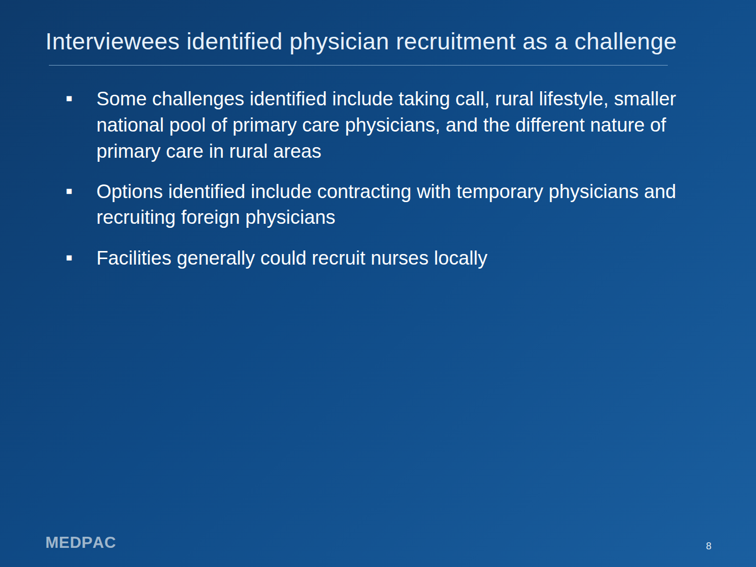Interviewees identified physician recruitment as a challenge
Some challenges identified include taking call, rural lifestyle, smaller national pool of primary care physicians, and the different nature of primary care in rural areas
Options identified include contracting with temporary physicians and recruiting foreign physicians
Facilities generally could recruit nurses locally
MEDPAC
8